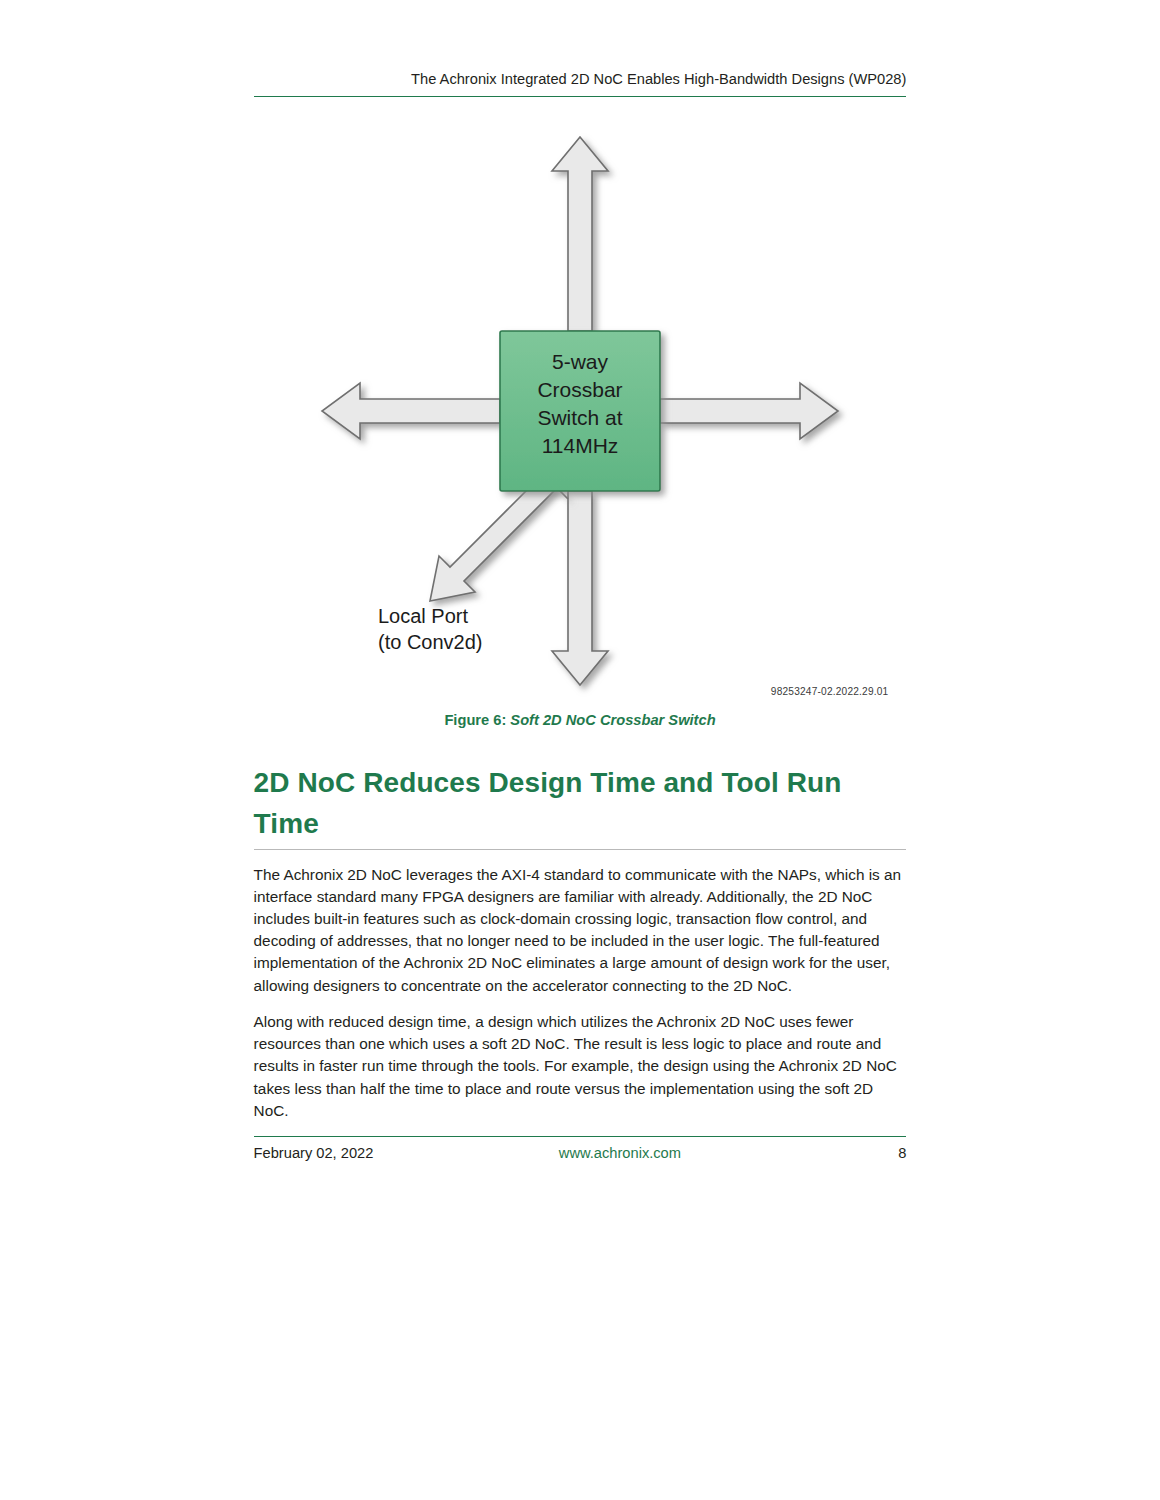The Achronix Integrated 2D NoC Enables High-Bandwidth Designs (WP028)
5-way Crossbar Switch at 114MHz Local Port (to Conv2d)
98253247-02.2022.29.01
Figure 6: Soft 2D NoC Crossbar Switch
2D NoC Reduces Design Time and Tool Run Time
The Achronix 2D NoC leverages the AXI-4 standard to communicate with the NAPs, which is an interface standard many FPGA designers are familiar with already. Additionally, the 2D NoC includes built-in features such as clock-domain crossing logic, transaction flow control, and decoding of addresses, that no longer need to be included in the user logic. The full-featured implementation of the Achronix 2D NoC eliminates a large amount of design work for the user, allowing designers to concentrate on the accelerator connecting to the 2D NoC.
Along with reduced design time, a design which utilizes the Achronix 2D NoC uses fewer resources than one which uses a soft 2D NoC. The result is less logic to place and route and results in faster run time through the tools. For example, the design using the Achronix 2D NoC takes less than half the time to place and route versus the implementation using the soft 2D NoC.
February 02, 2022
www.achronix.com
8